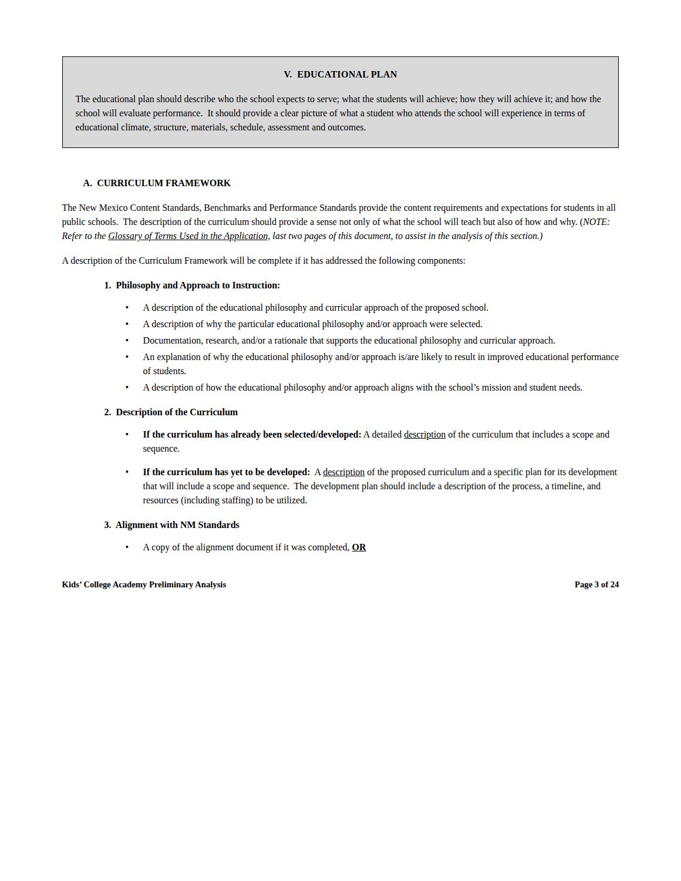V. EDUCATIONAL PLAN
The educational plan should describe who the school expects to serve; what the students will achieve; how they will achieve it; and how the school will evaluate performance. It should provide a clear picture of what a student who attends the school will experience in terms of educational climate, structure, materials, schedule, assessment and outcomes.
A. CURRICULUM FRAMEWORK
The New Mexico Content Standards, Benchmarks and Performance Standards provide the content requirements and expectations for students in all public schools. The description of the curriculum should provide a sense not only of what the school will teach but also of how and why. (NOTE: Refer to the Glossary of Terms Used in the Application, last two pages of this document, to assist in the analysis of this section.)
A description of the Curriculum Framework will be complete if it has addressed the following components:
1. Philosophy and Approach to Instruction:
A description of the educational philosophy and curricular approach of the proposed school.
A description of why the particular educational philosophy and/or approach were selected.
Documentation, research, and/or a rationale that supports the educational philosophy and curricular approach.
An explanation of why the educational philosophy and/or approach is/are likely to result in improved educational performance of students.
A description of how the educational philosophy and/or approach aligns with the school’s mission and student needs.
2. Description of the Curriculum
If the curriculum has already been selected/developed: A detailed description of the curriculum that includes a scope and sequence.
If the curriculum has yet to be developed: A description of the proposed curriculum and a specific plan for its development that will include a scope and sequence. The development plan should include a description of the process, a timeline, and resources (including staffing) to be utilized.
3. Alignment with NM Standards
A copy of the alignment document if it was completed, OR
Kids’ College Academy Preliminary Analysis Page 3 of 24